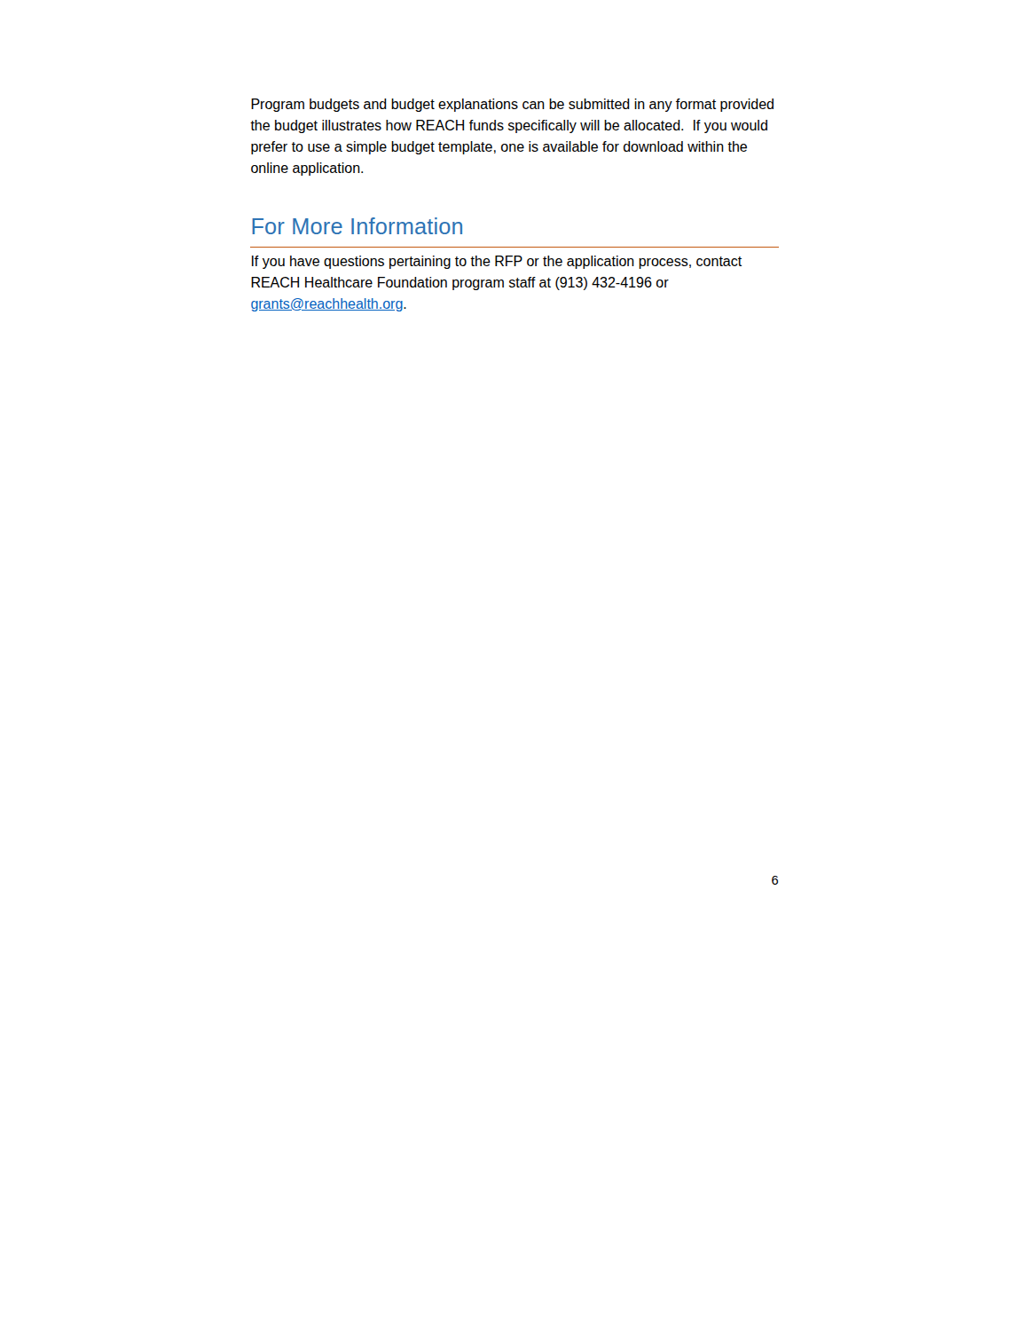Program budgets and budget explanations can be submitted in any format provided the budget illustrates how REACH funds specifically will be allocated. If you would prefer to use a simple budget template, one is available for download within the online application.
For More Information
If you have questions pertaining to the RFP or the application process, contact REACH Healthcare Foundation program staff at (913) 432-4196 or grants@reachhealth.org.
6